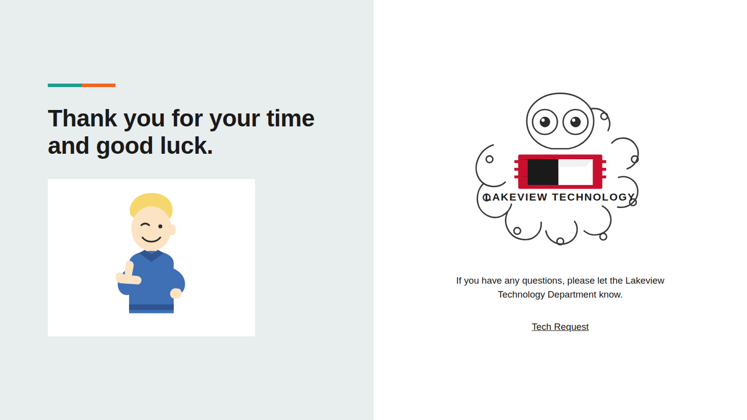Thank you for your time and good luck.
LAKEVIEW TECHNOLOGY
If you have any questions, please let the Lakeview Technology Department know.
Tech Request